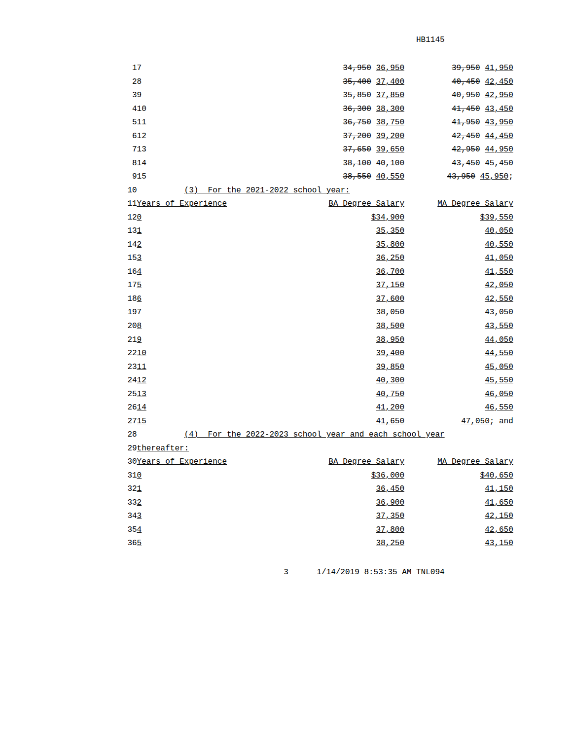HB1145
| 1 | 7 34,950 36,950 39,950 41,950 |
| 2 | 8 35,400 37,400 40,450 42,450 |
| 3 | 9 35,850 37,850 40,950 42,950 |
| 4 | 10 36,300 38,300 41,450 43,450 |
| 5 | 11 36,750 38,750 41,950 43,950 |
| 6 | 12 37,200 39,200 42,450 44,450 |
| 7 | 13 37,650 39,650 42,950 44,950 |
| 8 | 14 38,100 40,100 43,450 45,450 |
| 9 | 15 38,550 40,550 43,950 45,950 ; |
| 10 | (3) For the 2021-2022 school year: |
| 11 | Years of Experience BA Degree Salary MA Degree Salary |
| 12 | 0 $34,900 $39,550 |
| 13 | 1 35,350 40,050 |
| 14 | 2 35,800 40,550 |
| 15 | 3 36,250 41,050 |
| 16 | 4 36,700 41,550 |
| 17 | 5 37,150 42,050 |
| 18 | 6 37,600 42,550 |
| 19 | 7 38,050 43,050 |
| 20 | 8 38,500 43,550 |
| 21 | 9 38,950 44,050 |
| 22 | 10 39,400 44,550 |
| 23 | 11 39,850 45,050 |
| 24 | 12 40,300 45,550 |
| 25 | 13 40,750 46,050 |
| 26 | 14 41,200 46,550 |
| 27 | 15 41,650 47,050 ; and |
| 28 | (4) For the 2022-2023 school year and each school year |
| 29 | thereafter: |
| 30 | Years of Experience BA Degree Salary MA Degree Salary |
| 31 | 0 $36,000 $40,650 |
| 32 | 1 36,450 41,150 |
| 33 | 2 36,900 41,650 |
| 34 | 3 37,350 42,150 |
| 35 | 4 37,800 42,650 |
| 36 | 5 38,250 43,150 |
3
1/14/2019 8:53:35 AM TNL094